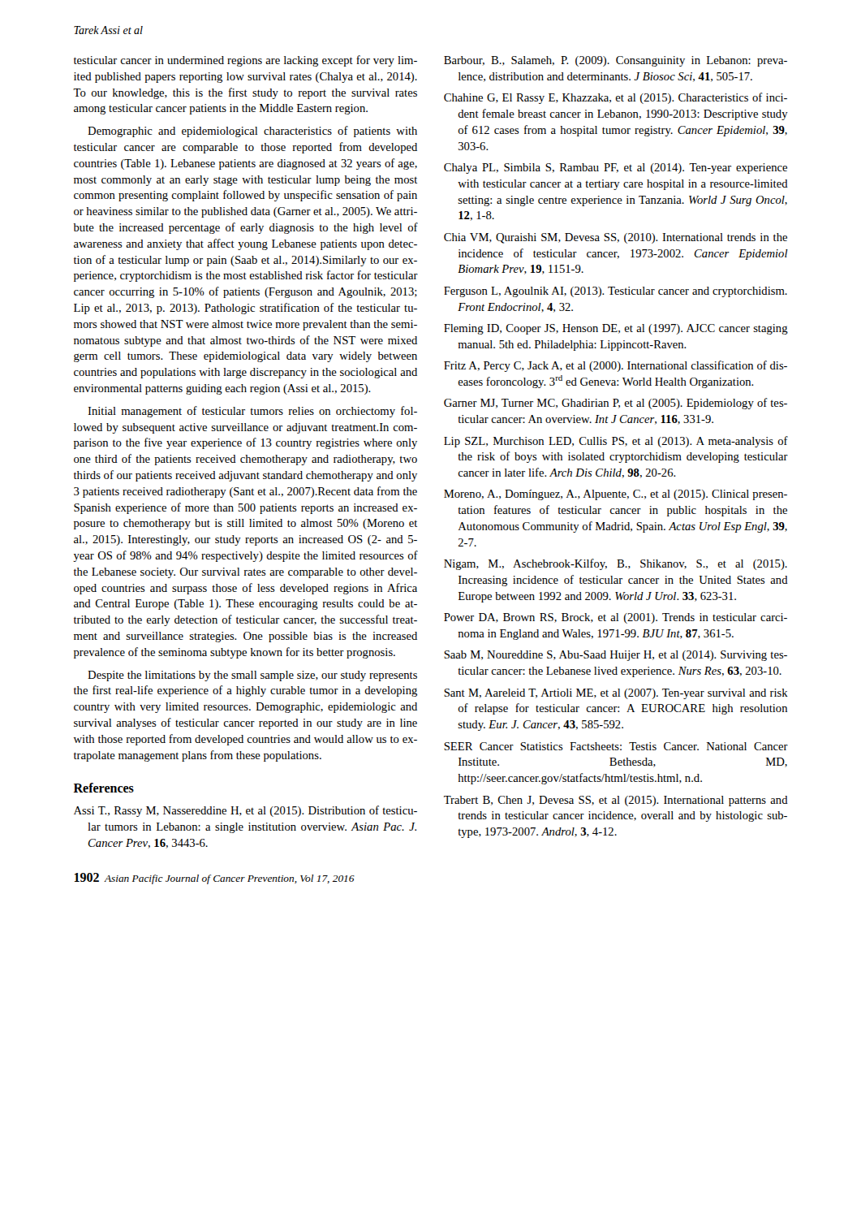Tarek Assi et al
testicular cancer in undermined regions are lacking except for very limited published papers reporting low survival rates (Chalya et al., 2014). To our knowledge, this is the first study to report the survival rates among testicular cancer patients in the Middle Eastern region.
Demographic and epidemiological characteristics of patients with testicular cancer are comparable to those reported from developed countries (Table 1). Lebanese patients are diagnosed at 32 years of age, most commonly at an early stage with testicular lump being the most common presenting complaint followed by unspecific sensation of pain or heaviness similar to the published data (Garner et al., 2005). We attribute the increased percentage of early diagnosis to the high level of awareness and anxiety that affect young Lebanese patients upon detection of a testicular lump or pain (Saab et al., 2014).Similarly to our experience, cryptorchidism is the most established risk factor for testicular cancer occurring in 5-10% of patients (Ferguson and Agoulnik, 2013; Lip et al., 2013, p. 2013). Pathologic stratification of the testicular tumors showed that NST were almost twice more prevalent than the seminomatous subtype and that almost two-thirds of the NST were mixed germ cell tumors. These epidemiological data vary widely between countries and populations with large discrepancy in the sociological and environmental patterns guiding each region (Assi et al., 2015).
Initial management of testicular tumors relies on orchiectomy followed by subsequent active surveillance or adjuvant treatment.In comparison to the five year experience of 13 country registries where only one third of the patients received chemotherapy and radiotherapy, two thirds of our patients received adjuvant standard chemotherapy and only 3 patients received radiotherapy (Sant et al., 2007).Recent data from the Spanish experience of more than 500 patients reports an increased exposure to chemotherapy but is still limited to almost 50% (Moreno et al., 2015). Interestingly, our study reports an increased OS (2- and 5-year OS of 98% and 94% respectively) despite the limited resources of the Lebanese society. Our survival rates are comparable to other developed countries and surpass those of less developed regions in Africa and Central Europe (Table 1). These encouraging results could be attributed to the early detection of testicular cancer, the successful treatment and surveillance strategies. One possible bias is the increased prevalence of the seminoma subtype known for its better prognosis.
Despite the limitations by the small sample size, our study represents the first real-life experience of a highly curable tumor in a developing country with very limited resources. Demographic, epidemiologic and survival analyses of testicular cancer reported in our study are in line with those reported from developed countries and would allow us to extrapolate management plans from these populations.
References
Assi T., Rassy M, Nassereddine H, et al (2015). Distribution of testicular tumors in Lebanon: a single institution overview. Asian Pac. J. Cancer Prev, 16, 3443-6.
Barbour, B., Salameh, P. (2009). Consanguinity in Lebanon: prevalence, distribution and determinants. J Biosoc Sci, 41, 505-17.
Chahine G, El Rassy E, Khazzaka, et al (2015). Characteristics of incident female breast cancer in Lebanon, 1990-2013: Descriptive study of 612 cases from a hospital tumor registry. Cancer Epidemiol, 39, 303-6.
Chalya PL, Simbila S, Rambau PF, et al (2014). Ten-year experience with testicular cancer at a tertiary care hospital in a resource-limited setting: a single centre experience in Tanzania. World J Surg Oncol, 12, 1-8.
Chia VM, Quraishi SM, Devesa SS, (2010). International trends in the incidence of testicular cancer, 1973-2002. Cancer Epidemiol Biomark Prev, 19, 1151-9.
Ferguson L, Agoulnik AI, (2013). Testicular cancer and cryptorchidism. Front Endocrinol, 4, 32.
Fleming ID, Cooper JS, Henson DE, et al (1997). AJCC cancer staging manual. 5th ed. Philadelphia: Lippincott-Raven.
Fritz A, Percy C, Jack A, et al (2000). International classification of diseases foroncology. 3rd ed Geneva: World Health Organization.
Garner MJ, Turner MC, Ghadirian P, et al (2005). Epidemiology of testicular cancer: An overview. Int J Cancer, 116, 331-9.
Lip SZL, Murchison LED, Cullis PS, et al (2013). A meta-analysis of the risk of boys with isolated cryptorchidism developing testicular cancer in later life. Arch Dis Child, 98, 20-26.
Moreno, A., Domínguez, A., Alpuente, C., et al (2015). Clinical presentation features of testicular cancer in public hospitals in the Autonomous Community of Madrid, Spain. Actas Urol Esp Engl, 39, 2-7.
Nigam, M., Aschebrook-Kilfoy, B., Shikanov, S., et al (2015). Increasing incidence of testicular cancer in the United States and Europe between 1992 and 2009. World J Urol. 33, 623-31.
Power DA, Brown RS, Brock, et al (2001). Trends in testicular carcinoma in England and Wales, 1971-99. BJU Int, 87, 361-5.
Saab M, Noureddine S, Abu-Saad Huijer H, et al (2014). Surviving testicular cancer: the Lebanese lived experience. Nurs Res, 63, 203-10.
Sant M, Aareleid T, Artioli ME, et al (2007). Ten-year survival and risk of relapse for testicular cancer: A EUROCARE high resolution study. Eur. J. Cancer, 43, 585-592.
SEER Cancer Statistics Factsheets: Testis Cancer. National Cancer Institute. Bethesda, MD, http://seer.cancer.gov/statfacts/html/testis.html, n.d.
Trabert B, Chen J, Devesa SS, et al (2015). International patterns and trends in testicular cancer incidence, overall and by histologic subtype, 1973-2007. Androl, 3, 4-12.
1902 Asian Pacific Journal of Cancer Prevention, Vol 17, 2016